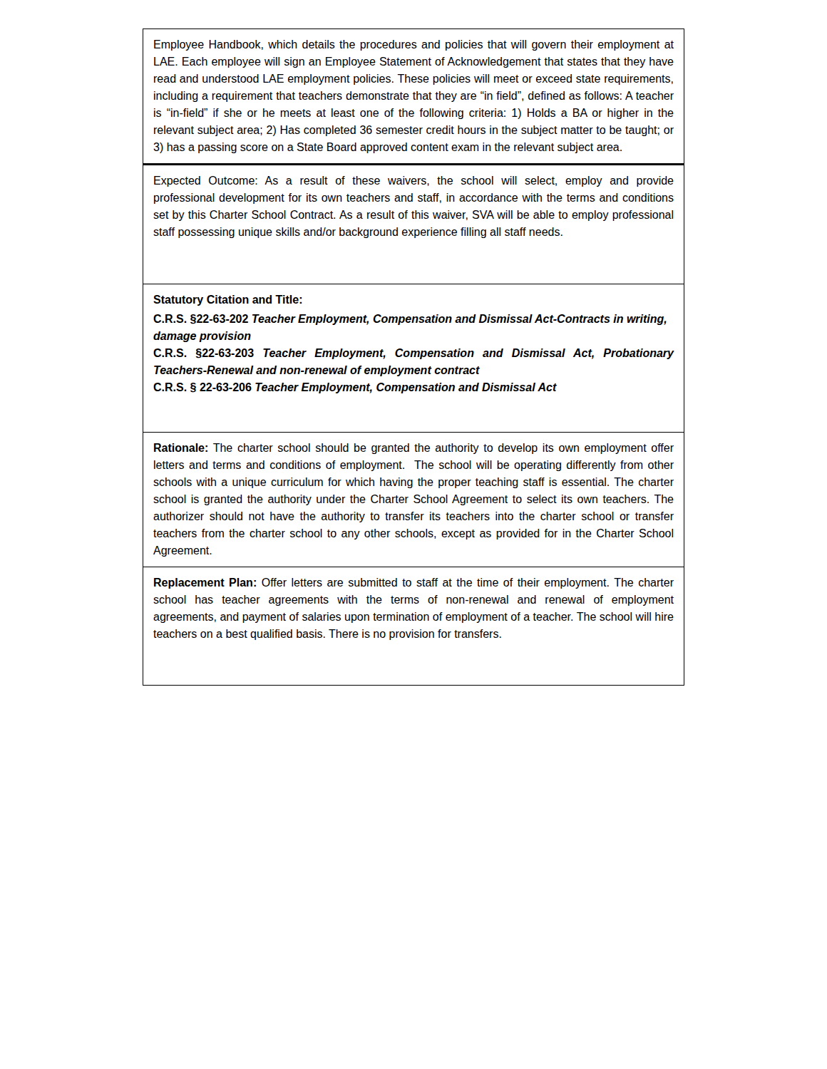Employee Handbook, which details the procedures and policies that will govern their employment at LAE. Each employee will sign an Employee Statement of Acknowledgement that states that they have read and understood LAE employment policies. These policies will meet or exceed state requirements, including a requirement that teachers demonstrate that they are “in field”, defined as follows: A teacher is “in-field” if she or he meets at least one of the following criteria: 1) Holds a BA or higher in the relevant subject area; 2) Has completed 36 semester credit hours in the subject matter to be taught; or 3) has a passing score on a State Board approved content exam in the relevant subject area.
Expected Outcome: As a result of these waivers, the school will select, employ and provide professional development for its own teachers and staff, in accordance with the terms and conditions set by this Charter School Contract. As a result of this waiver, SVA will be able to employ professional staff possessing unique skills and/or background experience filling all staff needs.
Statutory Citation and Title:
C.R.S. §22-63-202 Teacher Employment, Compensation and Dismissal Act-Contracts in writing, damage provision
C.R.S. §22-63-203 Teacher Employment, Compensation and Dismissal Act, Probationary Teachers-Renewal and non-renewal of employment contract
C.R.S. § 22-63-206 Teacher Employment, Compensation and Dismissal Act
Rationale: The charter school should be granted the authority to develop its own employment offer letters and terms and conditions of employment. The school will be operating differently from other schools with a unique curriculum for which having the proper teaching staff is essential. The charter school is granted the authority under the Charter School Agreement to select its own teachers. The authorizer should not have the authority to transfer its teachers into the charter school or transfer teachers from the charter school to any other schools, except as provided for in the Charter School Agreement.
Replacement Plan: Offer letters are submitted to staff at the time of their employment. The charter school has teacher agreements with the terms of non-renewal and renewal of employment agreements, and payment of salaries upon termination of employment of a teacher. The school will hire teachers on a best qualified basis. There is no provision for transfers.